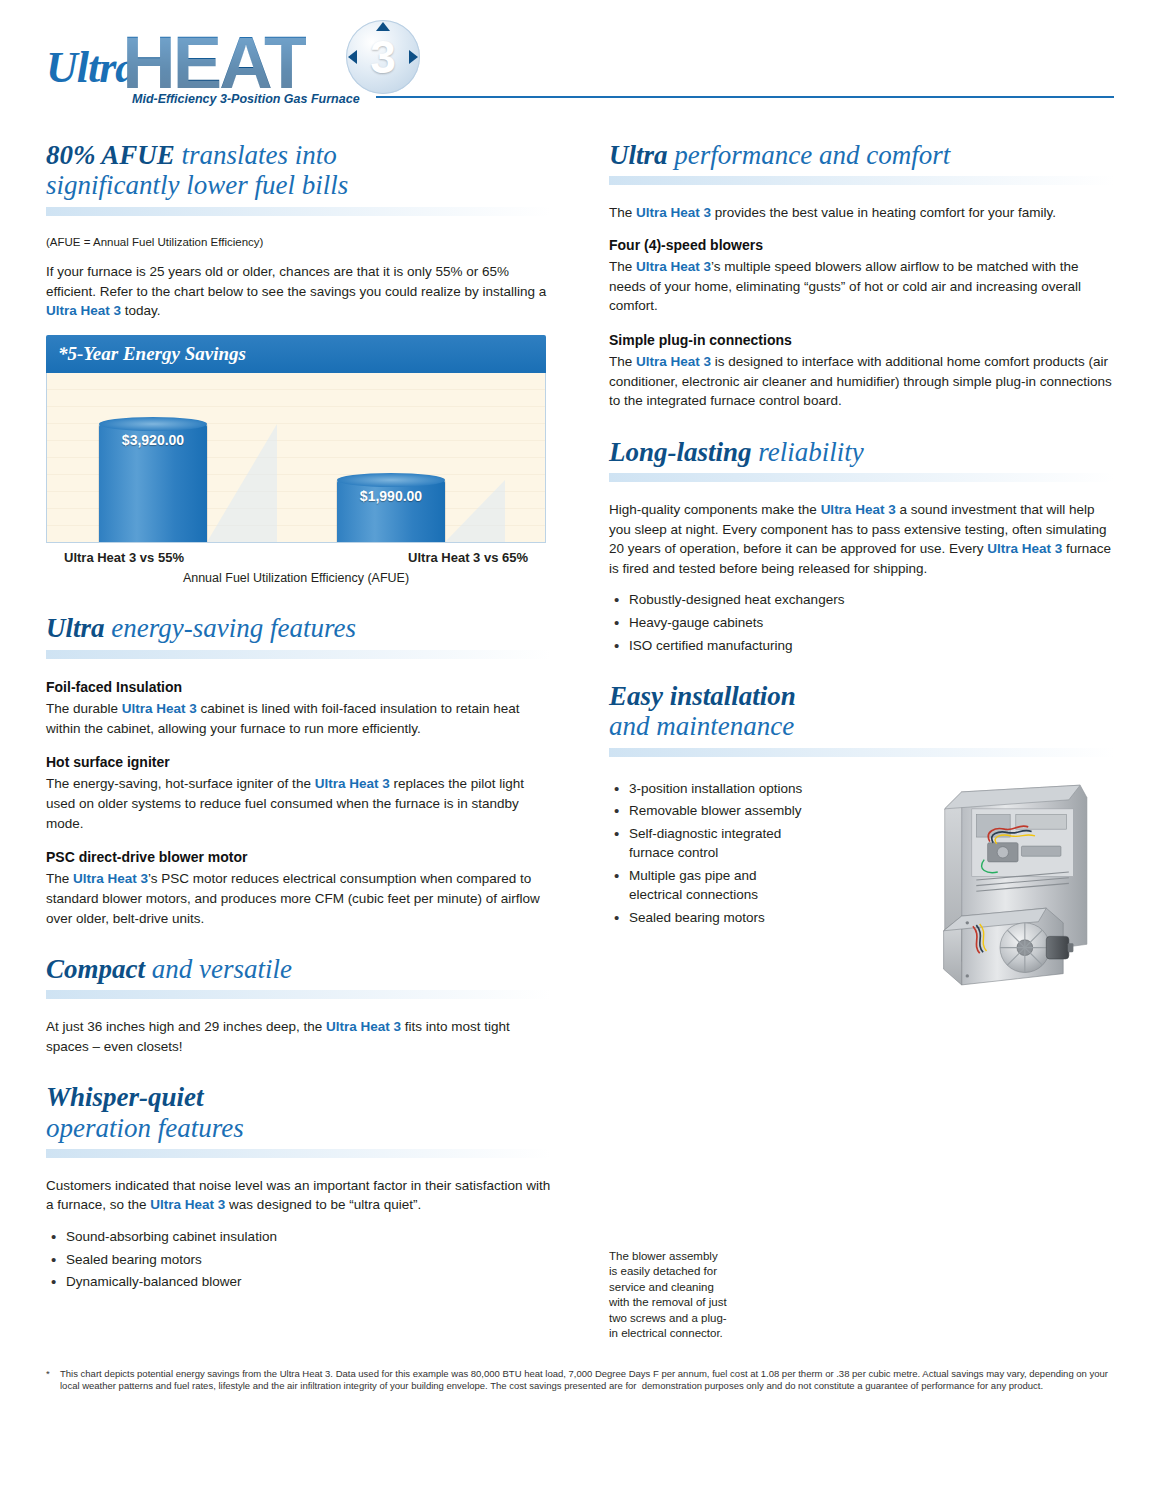Ultra HEAT
3
Mid-Efficiency 3-Position Gas Furnace
80% AFUE translates into
significantly lower fuel bills
(AFUE = Annual Fuel Utilization Efficiency)
If your furnace is 25 years old or older, chances are that it is only 55% or 65% efficient. Refer to the chart below to see the savings you could realize by installing a Ultra Heat 3 today.
*5-Year Energy Savings
$3,920.00
$1,990.00
Ultra Heat 3 vs 55% Ultra Heat 3 vs 65%
Annual Fuel Utilization Efficiency (AFUE)
Ultra energy-saving features
Foil-faced Insulation
The durable Ultra Heat 3 cabinet is lined with foil-faced insulation to retain heat within the cabinet, allowing your furnace to run more efficiently.
Hot surface igniter
The energy-saving, hot-surface igniter of the Ultra Heat 3 replaces the pilot light used on older systems to reduce fuel consumed when the furnace is in standby mode.
PSC direct-drive blower motor
The Ultra Heat 3’s PSC motor reduces electrical consumption when compared to standard blower motors, and produces more CFM (cubic feet per minute) of airflow over older, belt-drive units.
Compact and versatile
At just 36 inches high and 29 inches deep, the Ultra Heat 3 fits into most tight spaces – even closets!
Whisper-quiet
operation features
Customers indicated that noise level was an important factor in their satisfaction with a furnace, so the Ultra Heat 3 was designed to be “ultra quiet”.
Sound-absorbing cabinet insulation
Sealed bearing motors
Dynamically-balanced blower
Ultra performance and comfort
The Ultra Heat 3 provides the best value in heating comfort for your family.
Four (4)-speed blowers
The Ultra Heat 3’s multiple speed blowers allow airflow to be matched with the needs of your home, eliminating “gusts” of hot or cold air and increasing overall comfort.
Simple plug-in connections
The Ultra Heat 3 is designed to interface with additional home comfort products (air conditioner, electronic air cleaner and humidifier) through simple plug-in connections to the integrated furnace control board.
Long-lasting reliability
High-quality components make the Ultra Heat 3 a sound investment that will help you sleep at night. Every component has to pass extensive testing, often simulating 20 years of operation, before it can be approved for use. Every Ultra Heat 3 furnace is fired and tested before being released for shipping.
Robustly-designed heat exchangers
Heavy-gauge cabinets
ISO certified manufacturing
Easy installation
and maintenance
3-position installation options
Removable blower assembly
Self-diagnostic integrated
furnace control
Multiple gas pipe and
electrical connections
Sealed bearing motors
The blower assembly is easily detached for service and cleaning with the removal of just two screws and a plug-in electrical connector.
* This chart depicts potential energy savings from the Ultra Heat 3. Data used for this example was 80,000 BTU heat load, 7,000 Degree Days F per annum, fuel cost at 1.08 per therm or .38 per cubic metre. Actual savings may vary, depending on your local weather patterns and fuel rates, lifestyle and the air infiltration integrity of your building envelope. The cost savings presented are for demonstration purposes only and do not constitute a guarantee of performance for any product.